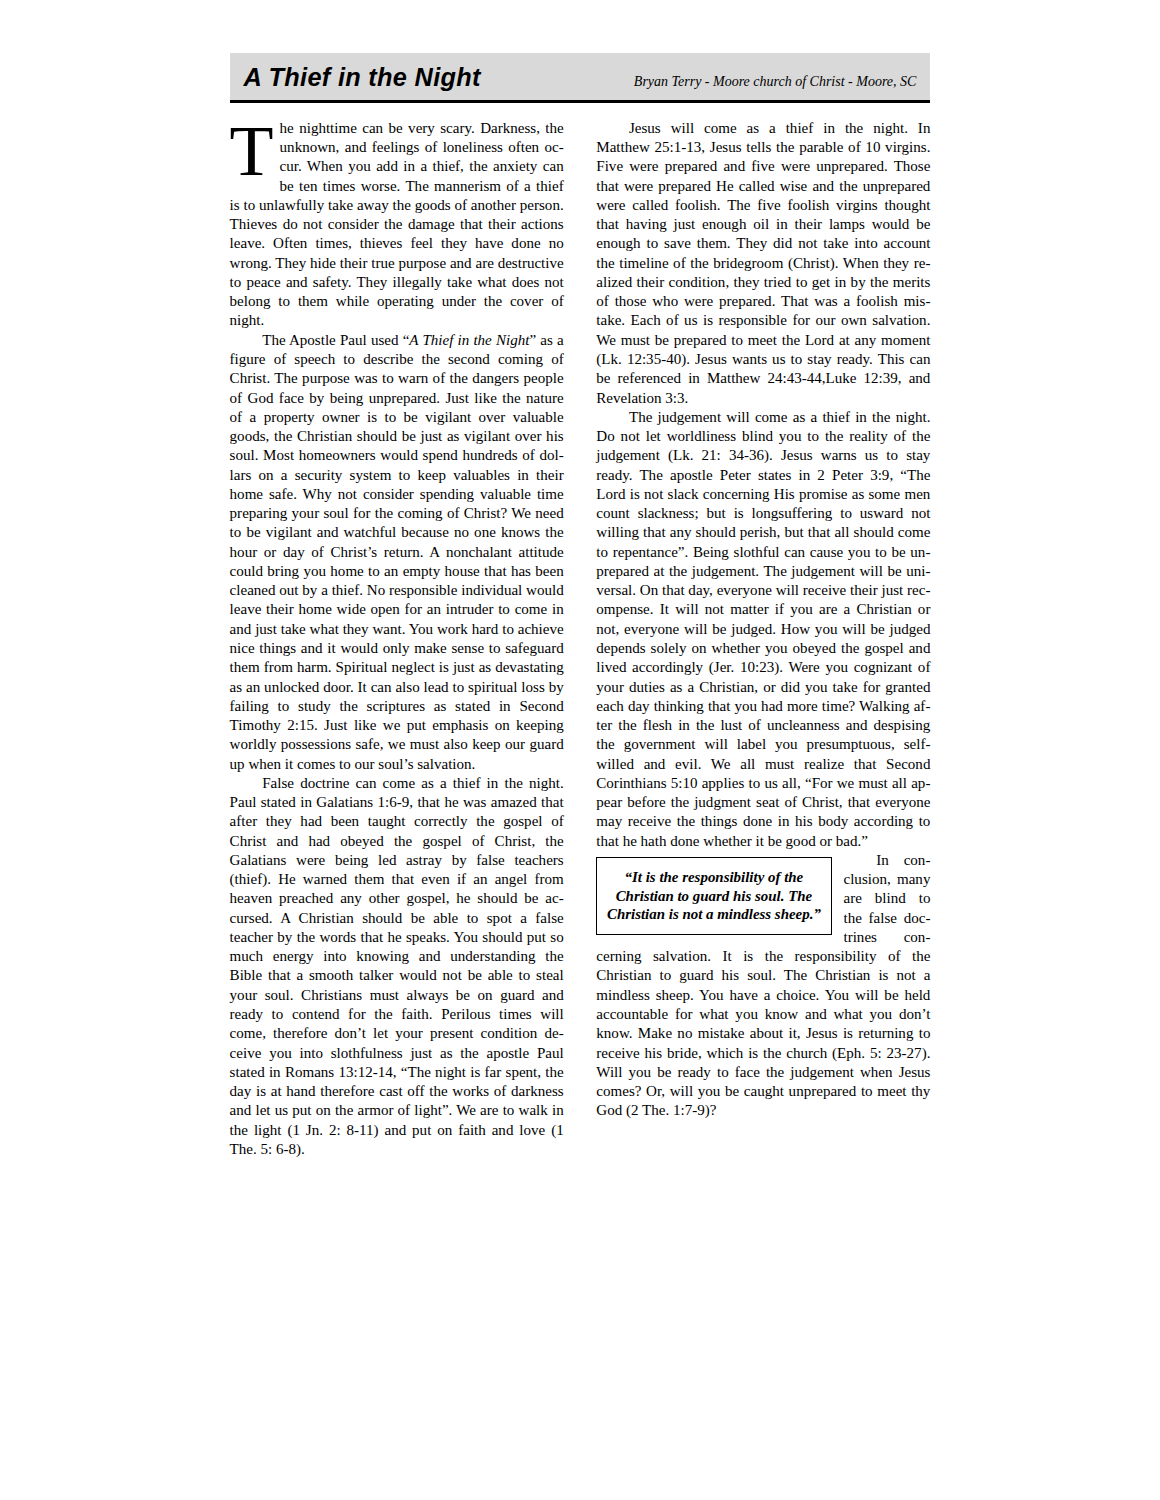A Thief in the Night
Bryan Terry - Moore church of Christ - Moore, SC
The nighttime can be very scary. Darkness, the unknown, and feelings of loneliness often occur. When you add in a thief, the anxiety can be ten times worse. The mannerism of a thief is to unlawfully take away the goods of another person. Thieves do not consider the damage that their actions leave. Often times, thieves feel they have done no wrong. They hide their true purpose and are destructive to peace and safety. They illegally take what does not belong to them while operating under the cover of night.
The Apostle Paul used “A Thief in the Night” as a figure of speech to describe the second coming of Christ. The purpose was to warn of the dangers people of God face by being unprepared. Just like the nature of a property owner is to be vigilant over valuable goods, the Christian should be just as vigilant over his soul. Most homeowners would spend hundreds of dollars on a security system to keep valuables in their home safe. Why not consider spending valuable time preparing your soul for the coming of Christ? We need to be vigilant and watchful because no one knows the hour or day of Christ’s return. A nonchalant attitude could bring you home to an empty house that has been cleaned out by a thief. No responsible individual would leave their home wide open for an intruder to come in and just take what they want. You work hard to achieve nice things and it would only make sense to safeguard them from harm. Spiritual neglect is just as devastating as an unlocked door. It can also lead to spiritual loss by failing to study the scriptures as stated in Second Timothy 2:15. Just like we put emphasis on keeping worldly possessions safe, we must also keep our guard up when it comes to our soul’s salvation.
False doctrine can come as a thief in the night. Paul stated in Galatians 1:6-9, that he was amazed that after they had been taught correctly the gospel of Christ and had obeyed the gospel of Christ, the Galatians were being led astray by false teachers (thief). He warned them that even if an angel from heaven preached any other gospel, he should be accursed. A Christian should be able to spot a false teacher by the words that he speaks. You should put so much energy into knowing and understanding the Bible that a smooth talker would not be able to steal your soul. Christians must always be on guard and ready to contend for the faith. Perilous times will come, therefore don’t let your present condition deceive you into slothfulness just as the apostle Paul stated in Romans 13:12-14, “The night is far spent, the day is at hand therefore cast off the works of darkness and let us put on the armor of light”. We are to walk in the light (1 Jn. 2: 8-11) and put on faith and love (1 The. 5: 6-8).
Jesus will come as a thief in the night. In Matthew 25:1-13, Jesus tells the parable of 10 virgins. Five were prepared and five were unprepared. Those that were prepared He called wise and the unprepared were called foolish. The five foolish virgins thought that having just enough oil in their lamps would be enough to save them. They did not take into account the timeline of the bridegroom (Christ). When they realized their condition, they tried to get in by the merits of those who were prepared. That was a foolish mistake. Each of us is responsible for our own salvation. We must be prepared to meet the Lord at any moment (Lk. 12:35-40). Jesus wants us to stay ready. This can be referenced in Matthew 24:43-44,Luke 12:39, and Revelation 3:3.
The judgement will come as a thief in the night. Do not let worldliness blind you to the reality of the judgement (Lk. 21: 34-36). Jesus warns us to stay ready. The apostle Peter states in 2 Peter 3:9, “The Lord is not slack concerning His promise as some men count slackness; but is longsuffering to usward not willing that any should perish, but that all should come to repentance”. Being slothful can cause you to be unprepared at the judgement. The judgement will be universal. On that day, everyone will receive their just recompense. It will not matter if you are a Christian or not, everyone will be judged. How you will be judged depends solely on whether you obeyed the gospel and lived accordingly (Jer. 10:23). Were you cognizant of your duties as a Christian, or did you take for granted each day thinking that you had more time? Walking after the flesh in the lust of uncleanness and despising the government will label you presumptuous, self-willed and evil. We all must realize that Second Corinthians 5:10 applies to us all, “For we must all appear before the judgment seat of Christ, that everyone may receive the things done in his body according to that he hath done whether it be good or bad.”
“It is the responsibility of the Christian to guard his soul. The Christian is not a mindless sheep.”
In conclusion, many are blind to the false doctrines concerning salvation. It is the responsibility of the Christian to guard his soul. The Christian is not a mindless sheep. You have a choice. You will be held accountable for what you know and what you don’t know. Make no mistake about it, Jesus is returning to receive his bride, which is the church (Eph. 5: 23-27). Will you be ready to face the judgement when Jesus comes? Or, will you be caught unprepared to meet thy God (2 The. 1:7-9)?